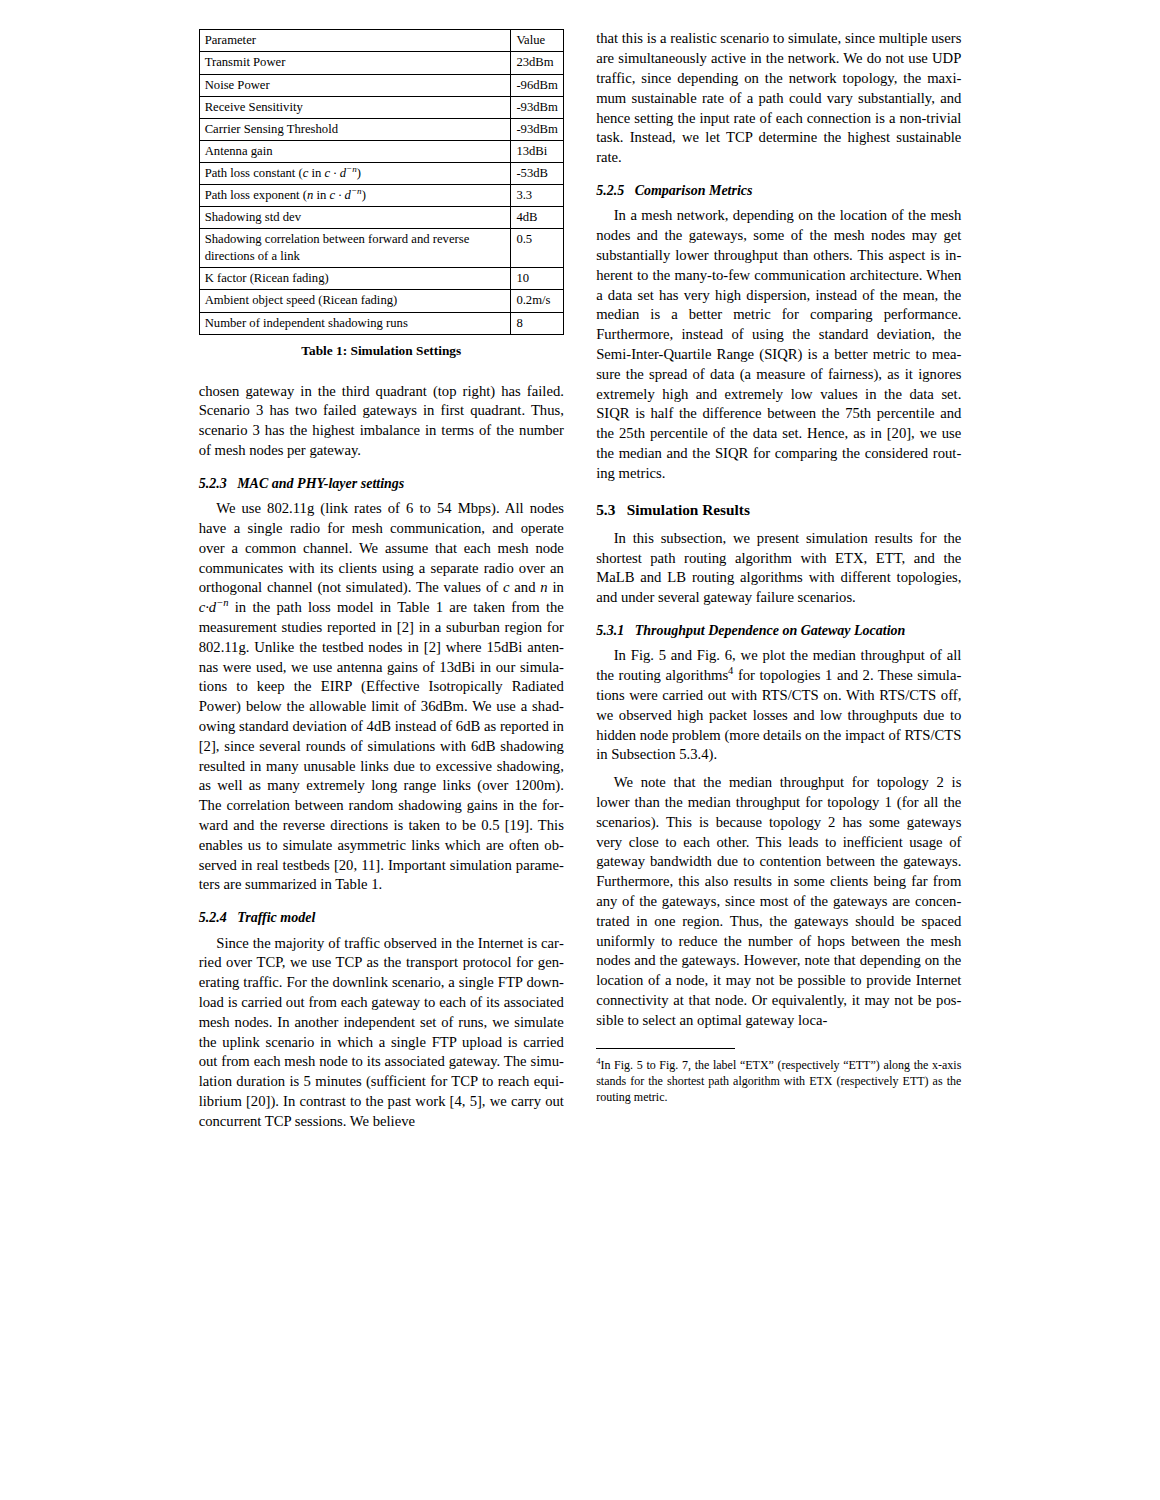| Parameter | Value |
| --- | --- |
| Transmit Power | 23dBm |
| Noise Power | -96dBm |
| Receive Sensitivity | -93dBm |
| Carrier Sensing Threshold | -93dBm |
| Antenna gain | 13dBi |
| Path loss constant ( c in c · d −n ) | -53dB |
| Path loss exponent ( n in c · d −n ) | 3.3 |
| Shadowing std dev | 4dB |
| Shadowing correlation between forward and reverse directions of a link | 0.5 |
| K factor (Ricean fading) | 10 |
| Ambient object speed (Ricean fading) | 0.2m/s |
| Number of independent shadowing runs | 8 |
Table 1: Simulation Settings
chosen gateway in the third quadrant (top right) has failed. Scenario 3 has two failed gateways in first quadrant. Thus, scenario 3 has the highest imbalance in terms of the number of mesh nodes per gateway.
5.2.3 MAC and PHY-layer settings
We use 802.11g (link rates of 6 to 54 Mbps). All nodes have a single radio for mesh communication, and operate over a common channel. We assume that each mesh node communicates with its clients using a separate radio over an orthogonal channel (not simulated). The values of c and n in c·d−n in the path loss model in Table 1 are taken from the measurement studies reported in [2] in a suburban region for 802.11g. Unlike the testbed nodes in [2] where 15dBi antennas were used, we use antenna gains of 13dBi in our simulations to keep the EIRP (Effective Isotropically Radiated Power) below the allowable limit of 36dBm. We use a shadowing standard deviation of 4dB instead of 6dB as reported in [2], since several rounds of simulations with 6dB shadowing resulted in many unusable links due to excessive shadowing, as well as many extremely long range links (over 1200m). The correlation between random shadowing gains in the forward and the reverse directions is taken to be 0.5 [19]. This enables us to simulate asymmetric links which are often observed in real testbeds [20, 11]. Important simulation parameters are summarized in Table 1.
5.2.4 Traffic model
Since the majority of traffic observed in the Internet is carried over TCP, we use TCP as the transport protocol for generating traffic. For the downlink scenario, a single FTP download is carried out from each gateway to each of its associated mesh nodes. In another independent set of runs, we simulate the uplink scenario in which a single FTP upload is carried out from each mesh node to its associated gateway. The simulation duration is 5 minutes (sufficient for TCP to reach equilibrium [20]). In contrast to the past work [4, 5], we carry out concurrent TCP sessions. We believe
that this is a realistic scenario to simulate, since multiple users are simultaneously active in the network. We do not use UDP traffic, since depending on the network topology, the maximum sustainable rate of a path could vary substantially, and hence setting the input rate of each connection is a non-trivial task. Instead, we let TCP determine the highest sustainable rate.
5.2.5 Comparison Metrics
In a mesh network, depending on the location of the mesh nodes and the gateways, some of the mesh nodes may get substantially lower throughput than others. This aspect is inherent to the many-to-few communication architecture. When a data set has very high dispersion, instead of the mean, the median is a better metric for comparing performance. Furthermore, instead of using the standard deviation, the Semi-Inter-Quartile Range (SIQR) is a better metric to measure the spread of data (a measure of fairness), as it ignores extremely high and extremely low values in the data set. SIQR is half the difference between the 75th percentile and the 25th percentile of the data set. Hence, as in [20], we use the median and the SIQR for comparing the considered routing metrics.
5.3 Simulation Results
In this subsection, we present simulation results for the shortest path routing algorithm with ETX, ETT, and the MaLB and LB routing algorithms with different topologies, and under several gateway failure scenarios.
5.3.1 Throughput Dependence on Gateway Location
In Fig. 5 and Fig. 6, we plot the median throughput of all the routing algorithms4 for topologies 1 and 2. These simulations were carried out with RTS/CTS on. With RTS/CTS off, we observed high packet losses and low throughputs due to hidden node problem (more details on the impact of RTS/CTS in Subsection 5.3.4).
We note that the median throughput for topology 2 is lower than the median throughput for topology 1 (for all the scenarios). This is because topology 2 has some gateways very close to each other. This leads to inefficient usage of gateway bandwidth due to contention between the gateways. Furthermore, this also results in some clients being far from any of the gateways, since most of the gateways are concentrated in one region. Thus, the gateways should be spaced uniformly to reduce the number of hops between the mesh nodes and the gateways. However, note that depending on the location of a node, it may not be possible to provide Internet connectivity at that node. Or equivalently, it may not be possible to select an optimal gateway loca-
4In Fig. 5 to Fig. 7, the label “ETX” (respectively “ETT”) along the x-axis stands for the shortest path algorithm with ETX (respectively ETT) as the routing metric.